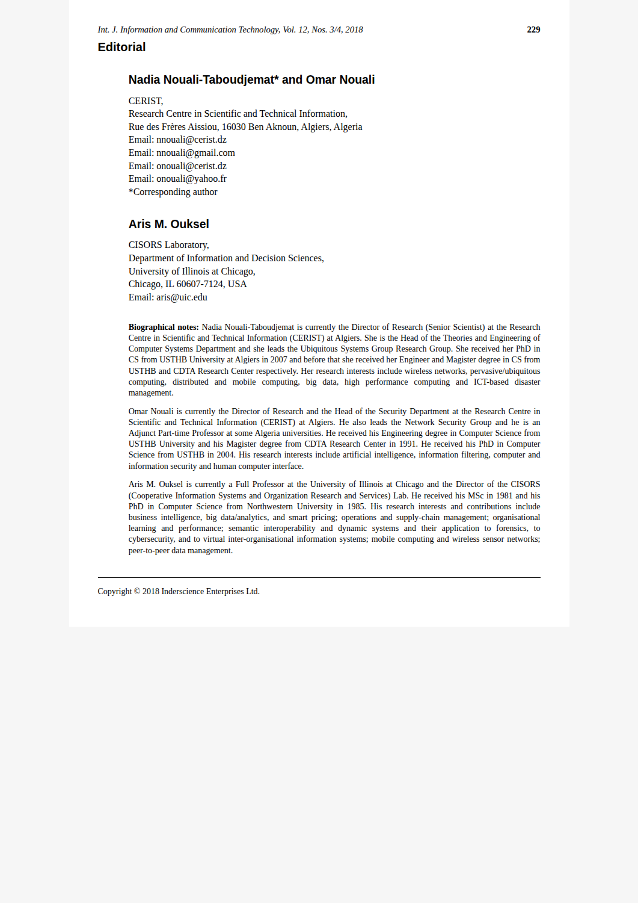Int. J. Information and Communication Technology, Vol. 12, Nos. 3/4, 2018 229
Editorial
Nadia Nouali-Taboudjemat* and Omar Nouali
CERIST,
Research Centre in Scientific and Technical Information,
Rue des Frères Aissiou, 16030 Ben Aknoun, Algiers, Algeria
Email: nnouali@cerist.dz
Email: nnouali@gmail.com
Email: onouali@cerist.dz
Email: onouali@yahoo.fr
*Corresponding author
Aris M. Ouksel
CISORS Laboratory,
Department of Information and Decision Sciences,
University of Illinois at Chicago,
Chicago, IL 60607-7124, USA
Email: aris@uic.edu
Biographical notes: Nadia Nouali-Taboudjemat is currently the Director of Research (Senior Scientist) at the Research Centre in Scientific and Technical Information (CERIST) at Algiers. She is the Head of the Theories and Engineering of Computer Systems Department and she leads the Ubiquitous Systems Group Research Group. She received her PhD in CS from USTHB University at Algiers in 2007 and before that she received her Engineer and Magister degree in CS from USTHB and CDTA Research Center respectively. Her research interests include wireless networks, pervasive/ubiquitous computing, distributed and mobile computing, big data, high performance computing and ICT-based disaster management.
Omar Nouali is currently the Director of Research and the Head of the Security Department at the Research Centre in Scientific and Technical Information (CERIST) at Algiers. He also leads the Network Security Group and he is an Adjunct Part-time Professor at some Algeria universities. He received his Engineering degree in Computer Science from USTHB University and his Magister degree from CDTA Research Center in 1991. He received his PhD in Computer Science from USTHB in 2004. His research interests include artificial intelligence, information filtering, computer and information security and human computer interface.
Aris M. Ouksel is currently a Full Professor at the University of Illinois at Chicago and the Director of the CISORS (Cooperative Information Systems and Organization Research and Services) Lab. He received his MSc in 1981 and his PhD in Computer Science from Northwestern University in 1985. His research interests and contributions include business intelligence, big data/analytics, and smart pricing; operations and supply-chain management; organisational learning and performance; semantic interoperability and dynamic systems and their application to forensics, to cybersecurity, and to virtual inter-organisational information systems; mobile computing and wireless sensor networks; peer-to-peer data management.
Copyright © 2018 Inderscience Enterprises Ltd.